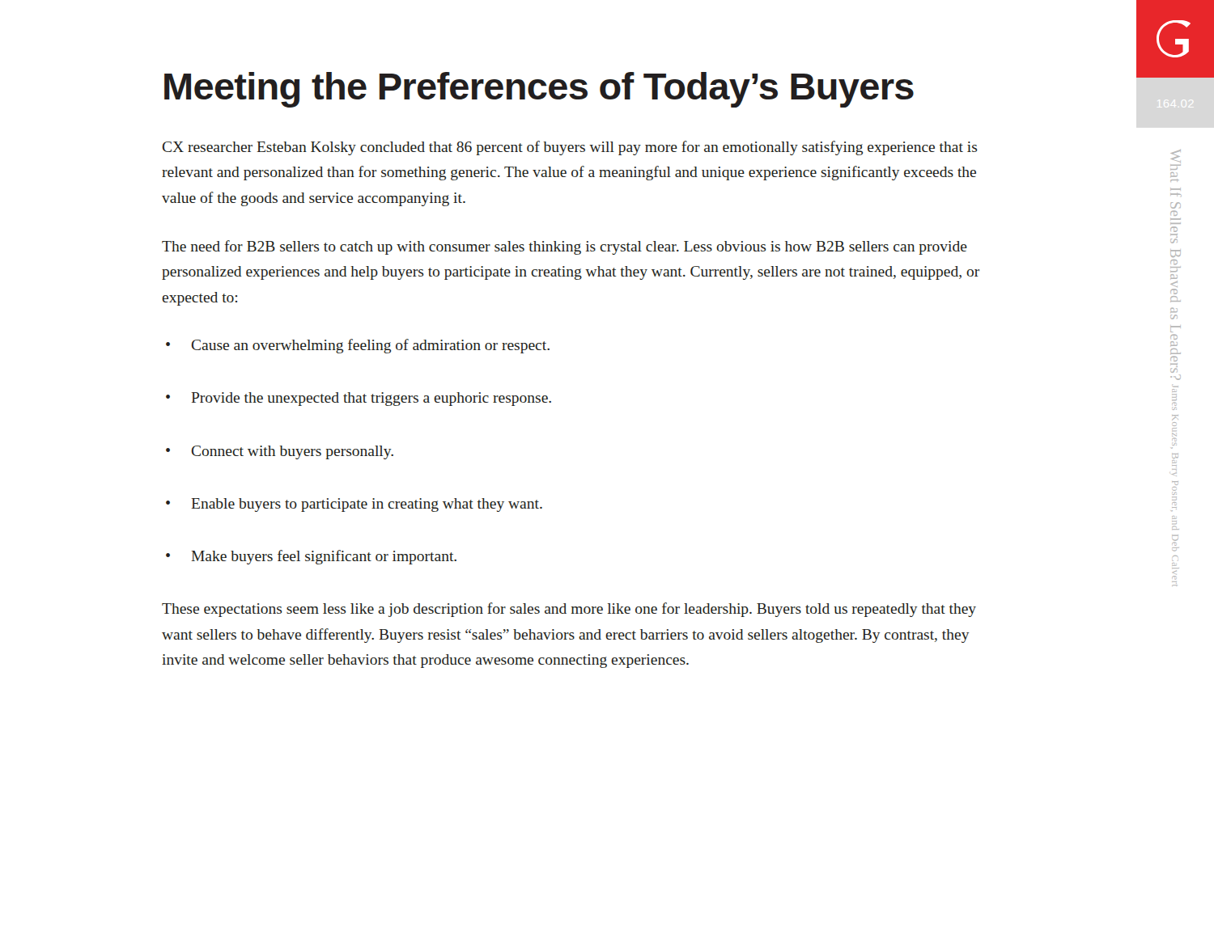Meeting the Preferences of Today’s Buyers
CX researcher Esteban Kolsky concluded that 86 percent of buyers will pay more for an emotionally satisfying experience that is relevant and personalized than for something generic. The value of a meaningful and unique experience significantly exceeds the value of the goods and service accompanying it.
The need for B2B sellers to catch up with consumer sales thinking is crystal clear. Less obvious is how B2B sellers can provide personalized experiences and help buyers to participate in creating what they want. Currently, sellers are not trained, equipped, or expected to:
Cause an overwhelming feeling of admiration or respect.
Provide the unexpected that triggers a euphoric response.
Connect with buyers personally.
Enable buyers to participate in creating what they want.
Make buyers feel significant or important.
These expectations seem less like a job description for sales and more like one for leadership. Buyers told us repeatedly that they want sellers to behave differently. Buyers resist “sales” behaviors and erect barriers to avoid sellers altogether. By contrast, they invite and welcome seller behaviors that produce awesome connecting experiences.
164.02
What If Sellers Behaved as Leaders? James Kouzes, Barry Posner, and Deb Calvert